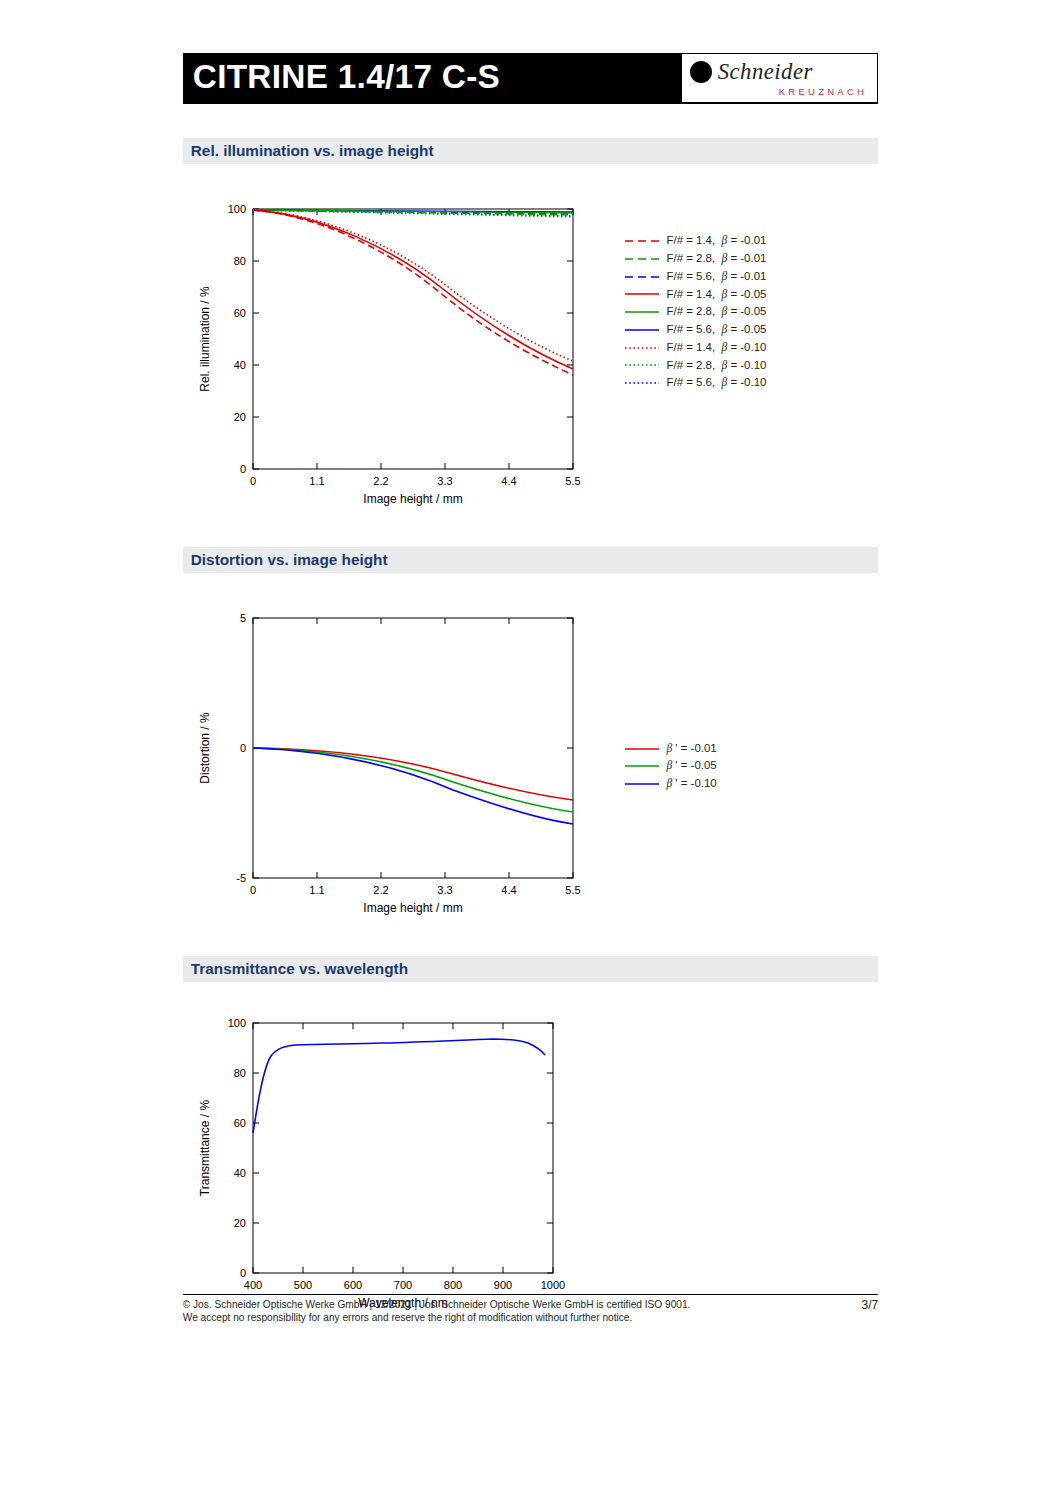CITRINE 1.4/17 C-S
Schneider
KREUZNACH
Rel. illumination vs. image height
100 80 60 40 20 0 0 1.1 2.2 3.3 4.4 5.5 Image height / mm Rel. illumination / %
F/# = 1.4, β = -0.01
F/# = 2.8, β = -0.01
F/# = 5.6, β = -0.01
F/# = 1.4, β = -0.05
F/# = 2.8, β = -0.05
F/# = 5.6, β = -0.05
F/# = 1.4, β = -0.10
F/# = 2.8, β = -0.10
F/# = 5.6, β = -0.10
Distortion vs. image height
5 0 -5 0 1.1 2.2 3.3 4.4 5.5 Image height / mm Distortion / %
β ' = -0.01
β ' = -0.05
β ' = -0.10
Transmittance vs. wavelength
100 80 60 40 20 0 400 500 600 700 800 900 1000 Wavelength / nm Transmittance / %
© Jos. Schneider Optische Werke GmbH | 12/2021 | Jos. Schneider Optische Werke GmbH is certified ISO 9001.
We accept no responsibility for any errors and reserve the right of modification without further notice.
3/7